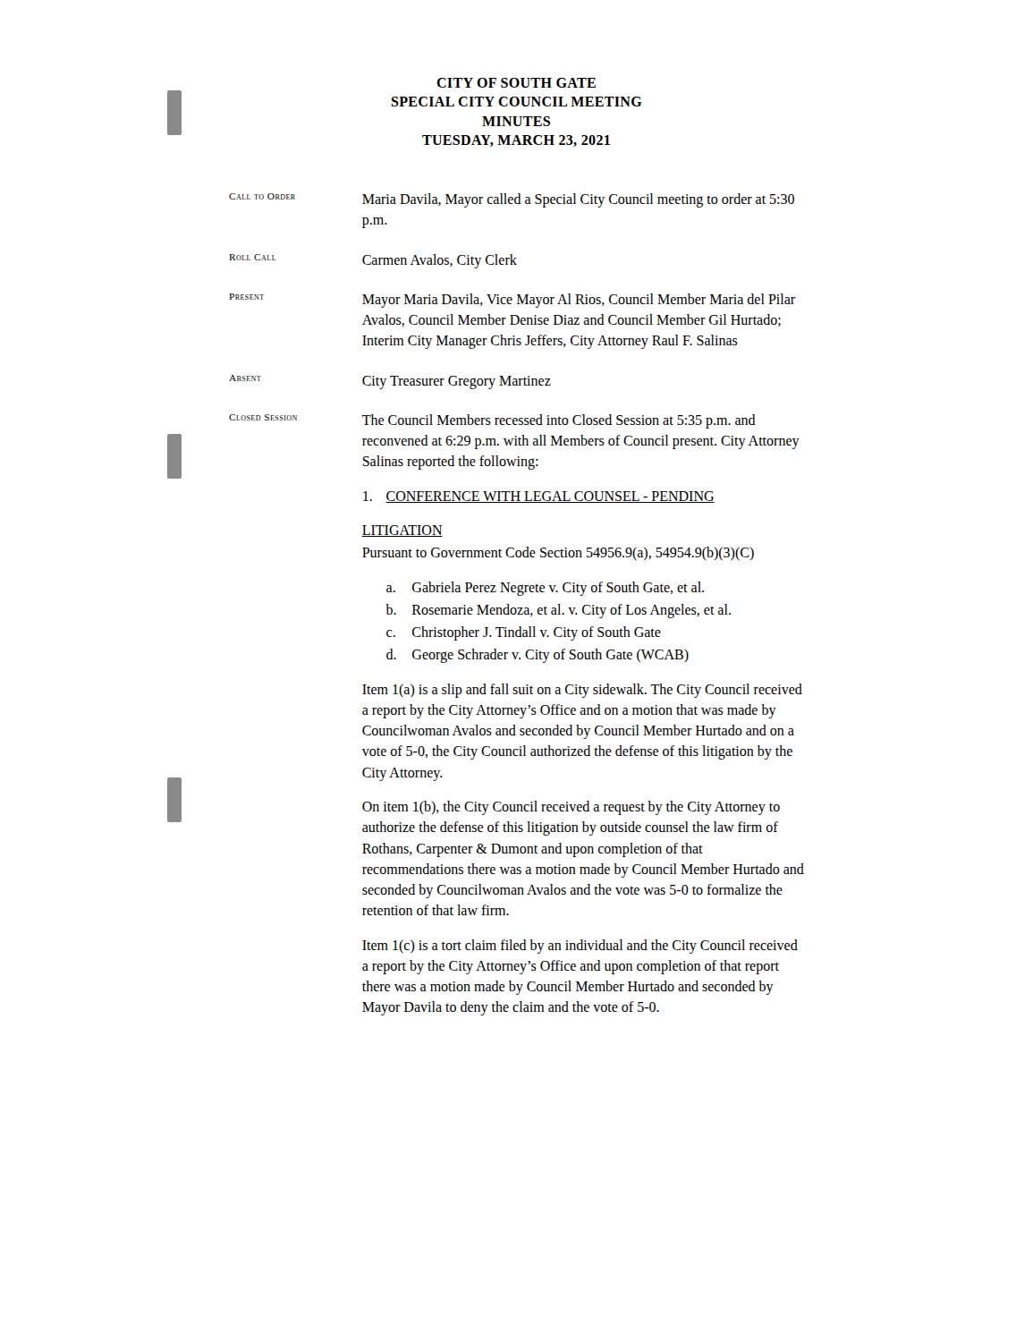CITY OF SOUTH GATE
SPECIAL CITY COUNCIL MEETING
MINUTES
TUESDAY, MARCH 23, 2021
| Call to Order | Maria Davila, Mayor called a Special City Council meeting to order at 5:30 p.m. |
| Roll Call | Carmen Avalos, City Clerk |
| Present | Mayor Maria Davila, Vice Mayor Al Rios, Council Member Maria del Pilar Avalos, Council Member Denise Diaz and Council Member Gil Hurtado; Interim City Manager Chris Jeffers, City Attorney Raul F. Salinas |
| Absent | City Treasurer Gregory Martinez |
| Closed Session | The Council Members recessed into Closed Session at 5:35 p.m. and reconvened at 6:29 p.m. with all Members of Council present. City Attorney Salinas reported the following: 1. CONFERENCE WITH LEGAL COUNSEL - PENDING LITIGATION Pursuant to Government Code Section 54956.9(a), 54954.9(b)(3)(C) a. Gabriela Perez Negrete v. City of South Gate, et al. b. Rosemarie Mendoza, et al. v. City of Los Angeles, et al. c. Christopher J. Tindall v. City of South Gate d. George Schrader v. City of South Gate (WCAB) Item 1(a) is a slip and fall suit on a City sidewalk. The City Council received a report by the City Attorney’s Office and on a motion that was made by Councilwoman Avalos and seconded by Council Member Hurtado and on a vote of 5-0, the City Council authorized the defense of this litigation by the City Attorney. On item 1(b), the City Council received a request by the City Attorney to authorize the defense of this litigation by outside counsel the law firm of Rothans, Carpenter & Dumont and upon completion of that recommendations there was a motion made by Council Member Hurtado and seconded by Councilwoman Avalos and the vote was 5-0 to formalize the retention of that law firm. Item 1(c) is a tort claim filed by an individual and the City Council received a report by the City Attorney’s Office and upon completion of that report there was a motion made by Council Member Hurtado and seconded by Mayor Davila to deny the claim and the vote of 5-0. |